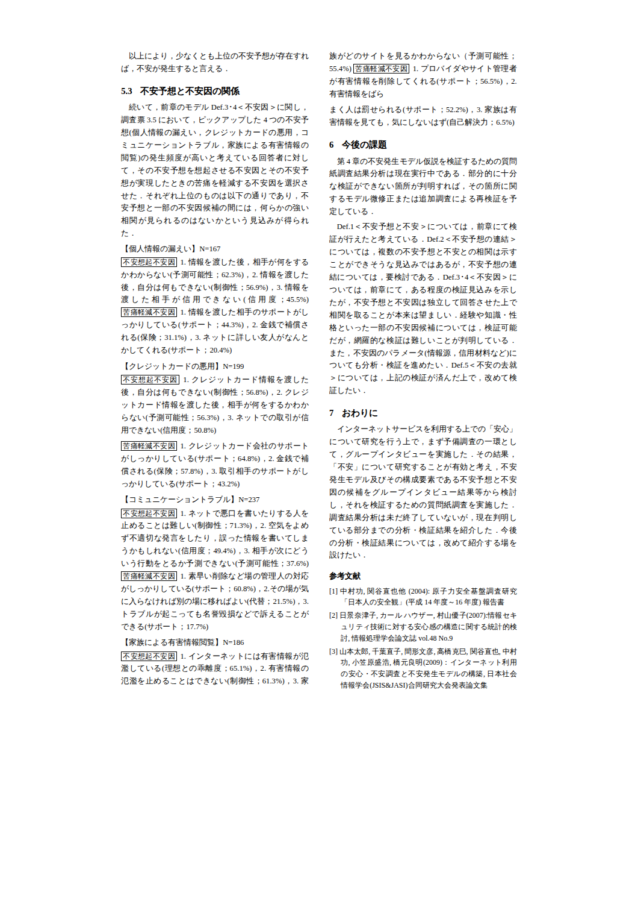以上により，少なくとも上位の不安予想が存在すれば，不安が発生すると言える．
5.3不安予想と不安因の関係
続いて，前章のモデル Def.3･4＜不安因＞に関し，調査票 3.5 において，ピックアップした 4 つの不安予想(個人情報の漏えい，クレジットカードの悪用，コミュニケーショントラブル，家族による有害情報の閲覧)の発生頻度が高いと考えている回答者に対して，その不安予想を想起させる不安因とその不安予想が実現したときの苦痛を軽減する不安因を選択させた．それぞれ上位のものは以下の通りであり，不安予想と一部の不安因候補の間には，何らかの強い相関が見られるのはないかという見込みが得られた．
【個人情報の漏えい】N=167
不安想起不安因 1. 情報を渡した後，相手が何をするかわからない(予測可能性；62.3%)，2. 情報を渡した後，自分は何もできない(制御性；56.9%)，3. 情報を渡した相手が信用できない(信用度；45.5%) 苦痛軽減不安因 1. 情報を渡した相手のサポートがしっかりしている(サポート；44.3%)，2. 金銭で補償される(保険；31.1%)，3. ネットに詳しい友人がなんとかしてくれる(サポート；20.4%)
【クレジットカードの悪用】N=199
不安想起不安因 1. クレジットカード情報を渡した後，自分は何もできない(制御性；56.8%)，2. クレジットカード情報を渡した後，相手が何をするかわからない(予測可能性；56.3%)，3. ネットでの取引が信用できない(信用度；50.8%)
苦痛軽減不安因 1. クレジットカード会社のサポートがしっかりしている(サポート；64.8%)，2. 金銭で補償される(保険；57.8%)，3. 取引相手のサポートがしっかりしている(サポート；43.2%)
【コミュニケーショントラブル】N=237
不安想起不安因 1. ネットで悪口を書いたりする人を止めることは難しい(制御性；71.3%)，2. 空気をよめず不適切な発言をしたり，誤った情報を書いてしまうかもしれない(信用度；49.4%)，3. 相手が次にどういう行動をとるか予測できない(予測可能性；37.6%) 苦痛軽減不安因 1. 素早い削除など場の管理人の対応がしっかりしている(サポート；60.8%)，2.その場が気に入らなければ別の場に移ればよい(代替；21.5%)，3. トラブルが起こっても名誉毀損などで訴えることができる(サポート；17.7%)
【家族による有害情報閲覧】N=186
不安想起不安因 1. インターネットには有害情報が氾濫している(理想との乖離度；65.1%)，2. 有害情報の氾濫を止めることはできない(制御性；61.3%)，3. 家族がどのサイトを見るかわからない（予測可能性；55.4%) 苦痛軽減不安因 1. プロバイダやサイト管理者が有害情報を削除してくれる(サポート；56.5%)，2. 有害情報をばら
まく人は罰せられる(サポート；52.2%)，3. 家族は有害情報を見ても，気にしないはず(自己解決力；6.5%)
6今後の課題
第 4 章の不安発生モデル仮説を検証するための質問紙調査結果分析は現在実行中である．部分的に十分な検証ができない箇所が判明すれば，その箇所に関するモデル微修正または追加調査による再検証を予定している．
Def.1＜不安予想と不安＞については，前章にて検証が行えたと考えている．Def.2＜不安予想の連結＞については，複数の不安予想と不安との相関は示すことができそうな見込みではあるが，不安予想の連結については，要検討である．Def.3･4＜不安因＞については，前章にて，ある程度の検証見込みを示したが，不安予想と不安因は独立して回答させた上で相関を取ることが本来は望ましい．経験や知識・性格といった一部の不安因候補については，検証可能だが，網羅的な検証は難しいことが判明している．また，不安因のパラメータ(情報源，信用材料など)についても分析・検証を進めたい．Def.5＜不安の去就＞については，上記の検証が済んだ上で，改めて検証したい．
7おわりに
インターネットサービスを利用する上での「安心」について研究を行う上で，まず予備調査の一環として，グループインタビューを実施した．その結果，「不安」について研究することが有効と考え，不安発生モデル及びその構成要素である不安予想と不安因の候補をグループインタビュー結果等から検討し，それを検証するための質問紙調査を実施した．調査結果分析は未だ終了していないが，現在判明している部分までの分析・検証結果を紹介した．今後の分析・検証結果については，改めて紹介する場を設けたい．
参考文献
[1] 中村功, 関谷直也他 (2004): 原子力安全基盤調査研究「日本人の安全観」(平成 14 年度～16 年度) 報告書
[2] 日景奈津子, カール ハウザー, 村山優子(2007):情報セキュリティ技術に対する安心感の構造に関する統計的検討, 情報処理学会論文誌 vol.48 No.9
[3] 山本太郎, 千葉直子, 間形文彦, 高橋克巳, 関谷直也, 中村功, 小笠原盛浩, 橋元良明(2009)：インターネット利用の安心・不安調査と不安発生モデルの構築, 日本社会情報学会(JSIS&JASI)合同研究大会発表論文集